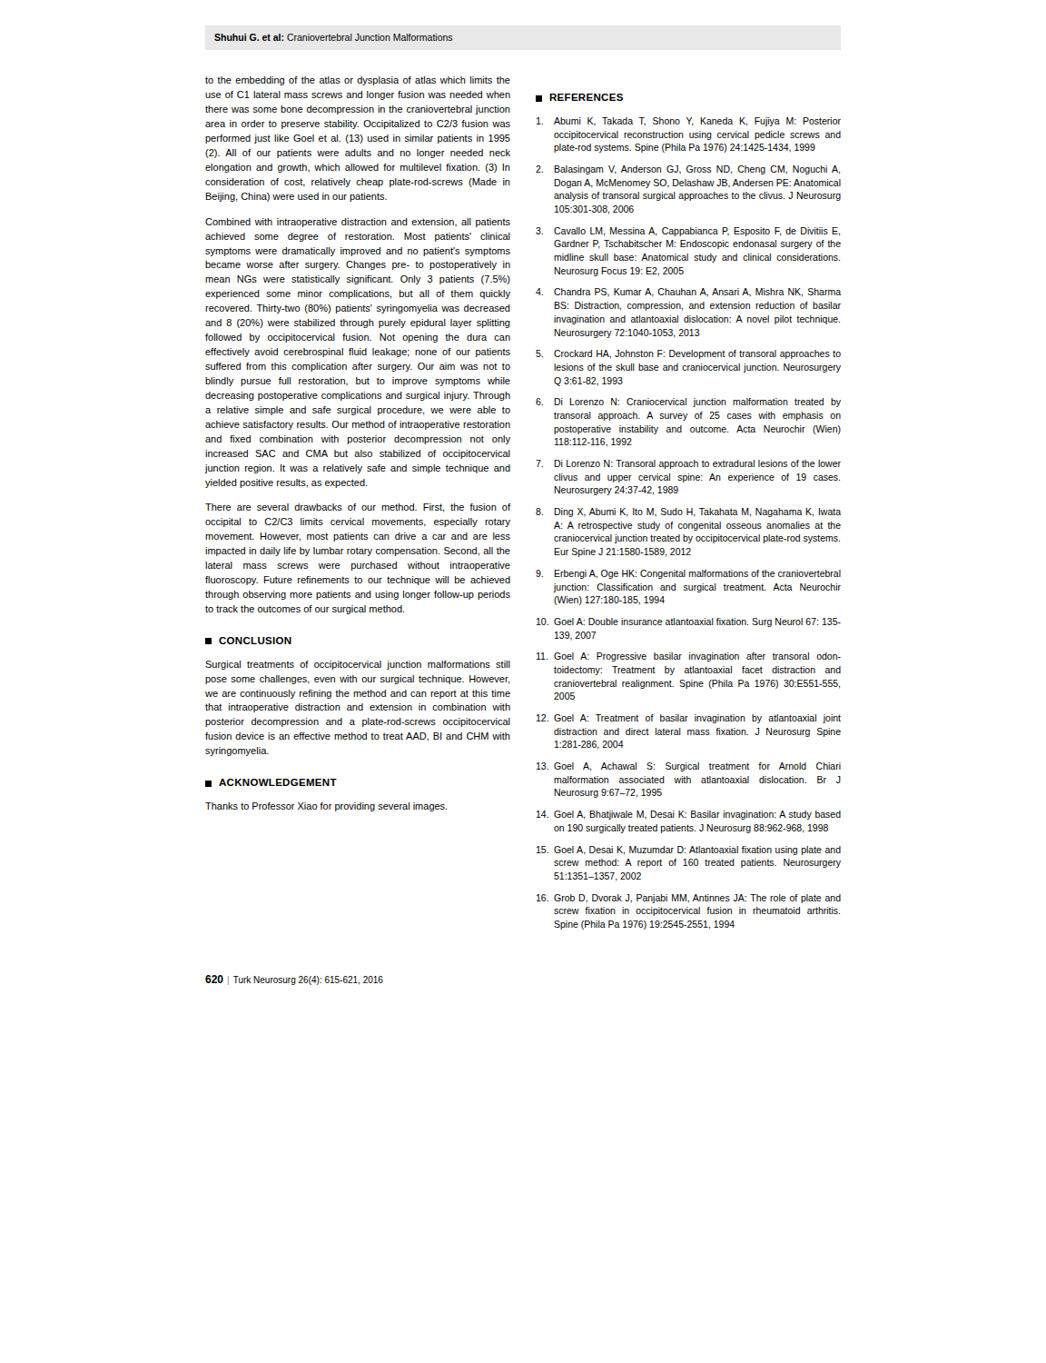Shuhui G. et al: Craniovertebral Junction Malformations
to the embedding of the atlas or dysplasia of atlas which limits the use of C1 lateral mass screws and longer fusion was needed when there was some bone decompression in the craniovertebral junction area in order to preserve stability. Occipitalized to C2/3 fusion was performed just like Goel et al. (13) used in similar patients in 1995 (2). All of our patients were adults and no longer needed neck elongation and growth, which allowed for multilevel fixation. (3) In consideration of cost, relatively cheap plate-rod-screws (Made in Beijing, China) were used in our patients.
Combined with intraoperative distraction and extension, all patients achieved some degree of restoration. Most patients' clinical symptoms were dramatically improved and no patient's symptoms became worse after surgery. Changes pre- to postoperatively in mean NGs were statistically significant. Only 3 patients (7.5%) experienced some minor complications, but all of them quickly recovered. Thirty-two (80%) patients' syringomyelia was decreased and 8 (20%) were stabilized through purely epidural layer splitting followed by occipitocervical fusion. Not opening the dura can effectively avoid cerebrospinal fluid leakage; none of our patients suffered from this complication after surgery. Our aim was not to blindly pursue full restoration, but to improve symptoms while decreasing postoperative complications and surgical injury. Through a relative simple and safe surgical procedure, we were able to achieve satisfactory results. Our method of intraoperative restoration and fixed combination with posterior decompression not only increased SAC and CMA but also stabilized of occipitocervical junction region. It was a relatively safe and simple technique and yielded positive results, as expected.
There are several drawbacks of our method. First, the fusion of occipital to C2/C3 limits cervical movements, especially rotary movement. However, most patients can drive a car and are less impacted in daily life by lumbar rotary compensation. Second, all the lateral mass screws were purchased without intraoperative fluoroscopy. Future refinements to our technique will be achieved through observing more patients and using longer follow-up periods to track the outcomes of our surgical method.
CONCLUSION
Surgical treatments of occipitocervical junction malformations still pose some challenges, even with our surgical technique. However, we are continuously refining the method and can report at this time that intraoperative distraction and extension in combination with posterior decompression and a plate-rod-screws occipitocervical fusion device is an effective method to treat AAD, BI and CHM with syringomyelia.
ACKNOWLEDGEMENT
Thanks to Professor Xiao for providing several images.
REFERENCES
1. Abumi K, Takada T, Shono Y, Kaneda K, Fujiya M: Posterior occipitocervical reconstruction using cervical pedicle screws and plate-rod systems. Spine (Phila Pa 1976) 24:1425-1434, 1999
2. Balasingam V, Anderson GJ, Gross ND, Cheng CM, Noguchi A, Dogan A, McMenomey SO, Delashaw JB, Andersen PE: Anatomical analysis of transoral surgical approaches to the clivus. J Neurosurg 105:301-308, 2006
3. Cavallo LM, Messina A, Cappabianca P, Esposito F, de Divitiis E, Gardner P, Tschabitscher M: Endoscopic endonasal surgery of the midline skull base: Anatomical study and clinical considerations. Neurosurg Focus 19: E2, 2005
4. Chandra PS, Kumar A, Chauhan A, Ansari A, Mishra NK, Sharma BS: Distraction, compression, and extension reduction of basilar invagination and atlantoaxial dislocation: A novel pilot technique. Neurosurgery 72:1040-1053, 2013
5. Crockard HA, Johnston F: Development of transoral approaches to lesions of the skull base and craniocervical junction. Neurosurgery Q 3:61-82, 1993
6. Di Lorenzo N: Craniocervical junction malformation treated by transoral approach. A survey of 25 cases with emphasis on postoperative instability and outcome. Acta Neurochir (Wien) 118:112-116, 1992
7. Di Lorenzo N: Transoral approach to extradural lesions of the lower clivus and upper cervical spine: An experience of 19 cases. Neurosurgery 24:37-42, 1989
8. Ding X, Abumi K, Ito M, Sudo H, Takahata M, Nagahama K, Iwata A: A retrospective study of congenital osseous anomalies at the craniocervical junction treated by occipitocervical plate-rod systems. Eur Spine J 21:1580-1589, 2012
9. Erbengi A, Oge HK: Congenital malformations of the craniovertebral junction: Classification and surgical treatment. Acta Neurochir (Wien) 127:180-185, 1994
10. Goel A: Double insurance atlantoaxial fixation. Surg Neurol 67: 135-139, 2007
11. Goel A: Progressive basilar invagination after transoral odon-toidectomy: Treatment by atlantoaxial facet distraction and craniovertebral realignment. Spine (Phila Pa 1976) 30:E551-555, 2005
12. Goel A: Treatment of basilar invagination by atlantoaxial joint distraction and direct lateral mass fixation. J Neurosurg Spine 1:281-286, 2004
13. Goel A, Achawal S: Surgical treatment for Arnold Chiari malformation associated with atlantoaxial dislocation. Br J Neurosurg 9:67–72, 1995
14. Goel A, Bhatjiwale M, Desai K: Basilar invagination: A study based on 190 surgically treated patients. J Neurosurg 88:962-968, 1998
15. Goel A, Desai K, Muzumdar D: Atlantoaxial fixation using plate and screw method: A report of 160 treated patients. Neurosurgery 51:1351–1357, 2002
16. Grob D, Dvorak J, Panjabi MM, Antinnes JA: The role of plate and screw fixation in occipitocervical fusion in rheumatoid arthritis. Spine (Phila Pa 1976) 19:2545-2551, 1994
620|Turk Neurosurg 26(4): 615-621, 2016